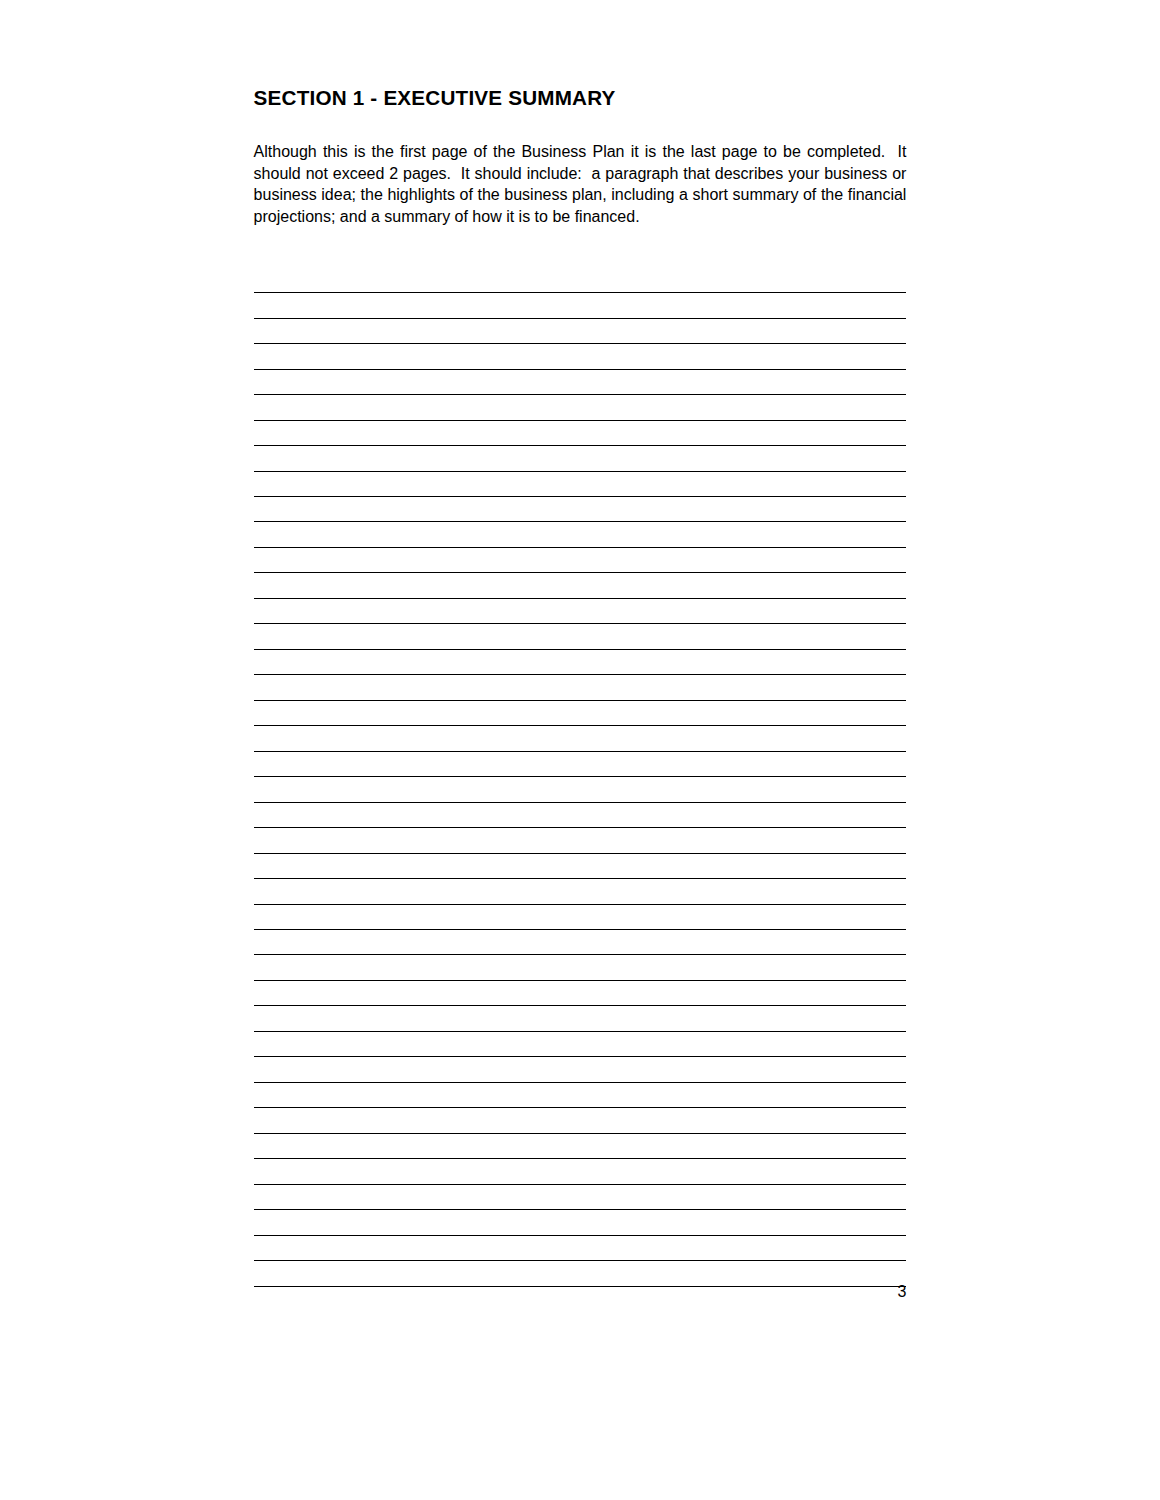SECTION 1 - EXECUTIVE SUMMARY
Although this is the first page of the Business Plan it is the last page to be completed. It should not exceed 2 pages. It should include: a paragraph that describes your business or business idea; the highlights of the business plan, including a short summary of the financial projections; and a summary of how it is to be financed.
3